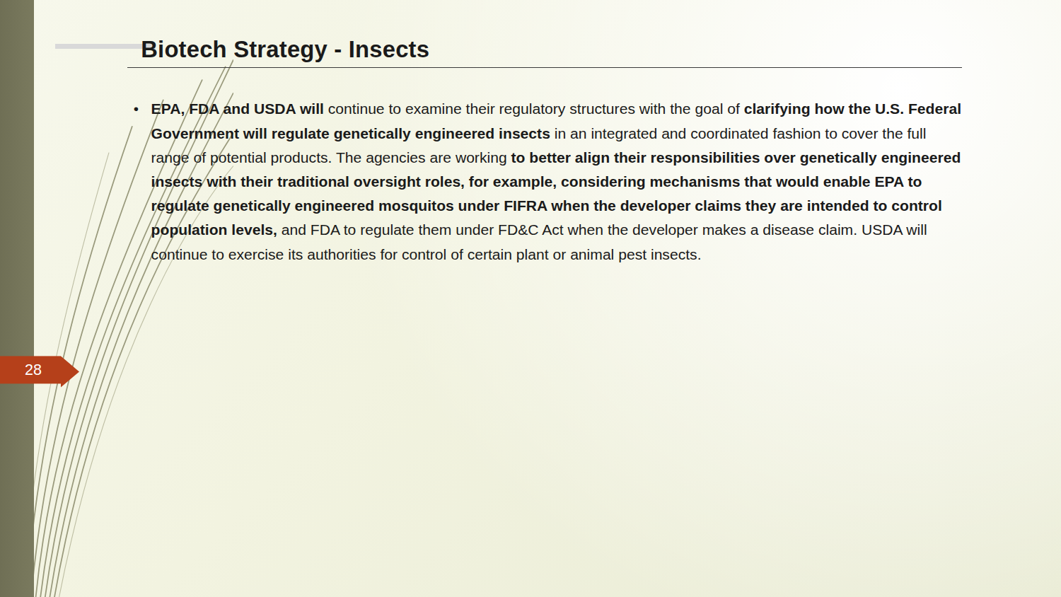28
Biotech Strategy - Insects
EPA, FDA and USDA will continue to examine their regulatory structures with the goal of clarifying how the U.S. Federal Government will regulate genetically engineered insects in an integrated and coordinated fashion to cover the full range of potential products. The agencies are working to better align their responsibilities over genetically engineered insects with their traditional oversight roles, for example, considering mechanisms that would enable EPA to regulate genetically engineered mosquitos under FIFRA when the developer claims they are intended to control population levels, and FDA to regulate them under FD&C Act when the developer makes a disease claim. USDA will continue to exercise its authorities for control of certain plant or animal pest insects.